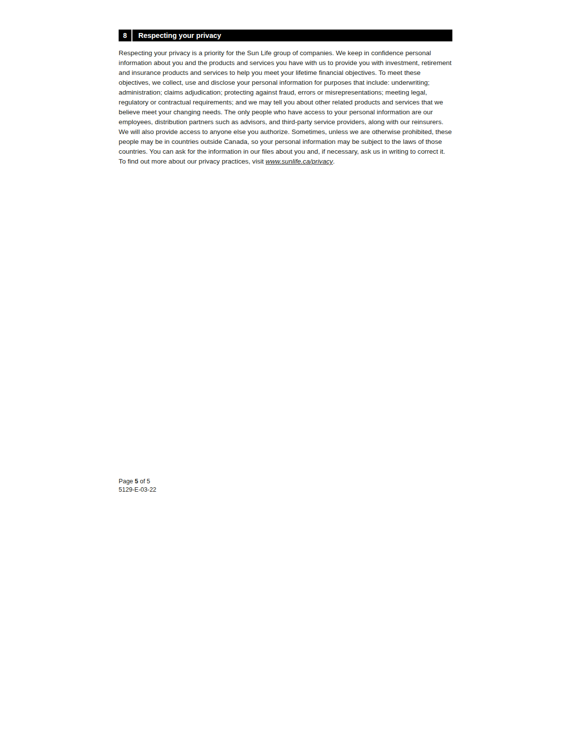8
Respecting your privacy
Respecting your privacy is a priority for the Sun Life group of companies. We keep in confidence personal information about you and the products and services you have with us to provide you with investment, retirement and insurance products and services to help you meet your lifetime financial objectives. To meet these objectives, we collect, use and disclose your personal information for purposes that include: underwriting; administration; claims adjudication; protecting against fraud, errors or misrepresentations; meeting legal, regulatory or contractual requirements; and we may tell you about other related products and services that we believe meet your changing needs. The only people who have access to your personal information are our employees, distribution partners such as advisors, and third-party service providers, along with our reinsurers. We will also provide access to anyone else you authorize. Sometimes, unless we are otherwise prohibited, these people may be in countries outside Canada, so your personal information may be subject to the laws of those countries. You can ask for the information in our files about you and, if necessary, ask us in writing to correct it. To find out more about our privacy practices, visit www.sunlife.ca/privacy.
Page 5 of 5
5129-E-03-22